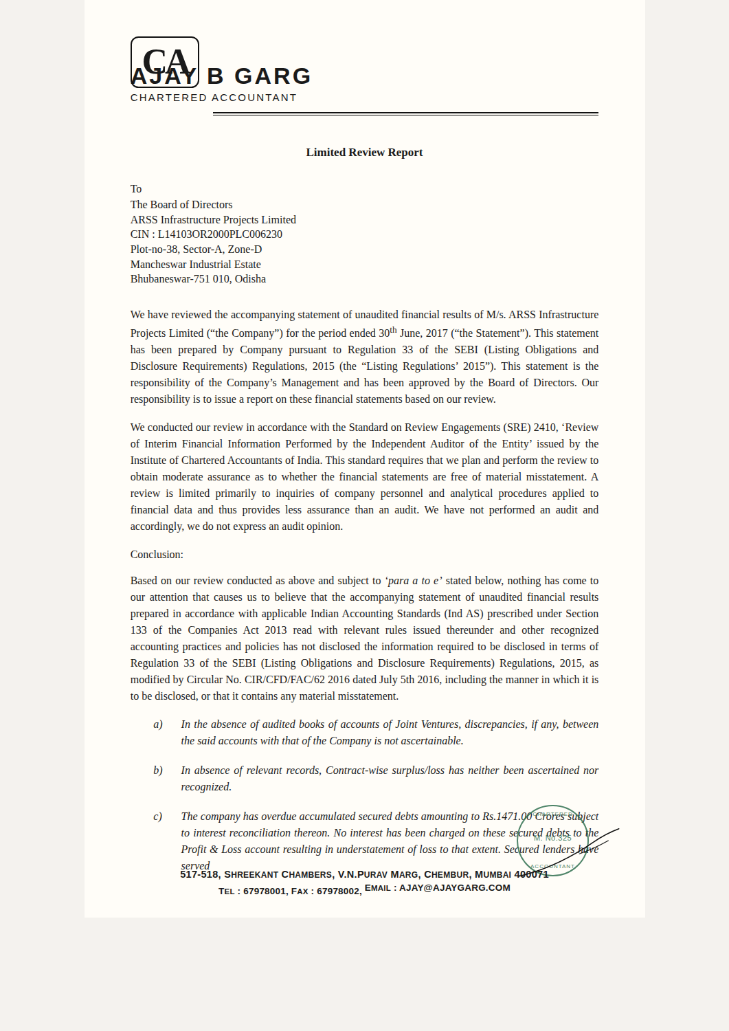CA
AJAY B GARG
CHARTERED ACCOUNTANT
Limited Review Report
To
The Board of Directors
ARSS Infrastructure Projects Limited
CIN : L14103OR2000PLC006230
Plot-no-38, Sector-A, Zone-D
Mancheswar Industrial Estate
Bhubaneswar-751 010, Odisha
We have reviewed the accompanying statement of unaudited financial results of M/s. ARSS Infrastructure Projects Limited (“the Company”) for the period ended 30th June, 2017 (“the Statement”). This statement has been prepared by Company pursuant to Regulation 33 of the SEBI (Listing Obligations and Disclosure Requirements) Regulations, 2015 (the “Listing Regulations’ 2015”). This statement is the responsibility of the Company’s Management and has been approved by the Board of Directors. Our responsibility is to issue a report on these financial statements based on our review.
We conducted our review in accordance with the Standard on Review Engagements (SRE) 2410, ‘Review of Interim Financial Information Performed by the Independent Auditor of the Entity’ issued by the Institute of Chartered Accountants of India. This standard requires that we plan and perform the review to obtain moderate assurance as to whether the financial statements are free of material misstatement. A review is limited primarily to inquiries of company personnel and analytical procedures applied to financial data and thus provides less assurance than an audit. We have not performed an audit and accordingly, we do not express an audit opinion.
Conclusion:
Based on our review conducted as above and subject to ‘para a to e’ stated below, nothing has come to our attention that causes us to believe that the accompanying statement of unaudited financial results prepared in accordance with applicable Indian Accounting Standards (Ind AS) prescribed under Section 133 of the Companies Act 2013 read with relevant rules issued thereunder and other recognized accounting practices and policies has not disclosed the information required to be disclosed in terms of Regulation 33 of the SEBI (Listing Obligations and Disclosure Requirements) Regulations, 2015, as modified by Circular No. CIR/CFD/FAC/62 2016 dated July 5th 2016, including the manner in which it is to be disclosed, or that it contains any material misstatement.
In the absence of audited books of accounts of Joint Ventures, discrepancies, if any, between the said accounts with that of the Company is not ascertainable.
In absence of relevant records, Contract-wise surplus/loss has neither been ascertained nor recognized.
The company has overdue accumulated secured debts amounting to Rs.1471.00 Crores subject to interest reconciliation thereon. No interest has been charged on these secured debts to the Profit & Loss account resulting in understatement of loss to that extent. Secured lenders have served
CHARTERED
M. No.325
ACCOUNTANT
517-518, SHREEKANT CHAMBERS, V.N.PURAV MARG, CHEMBUR, MUMBAI 400071
TEL : 67978001, FAX : 67978002, EMAIL : AJAY@AJAYGARG.COM